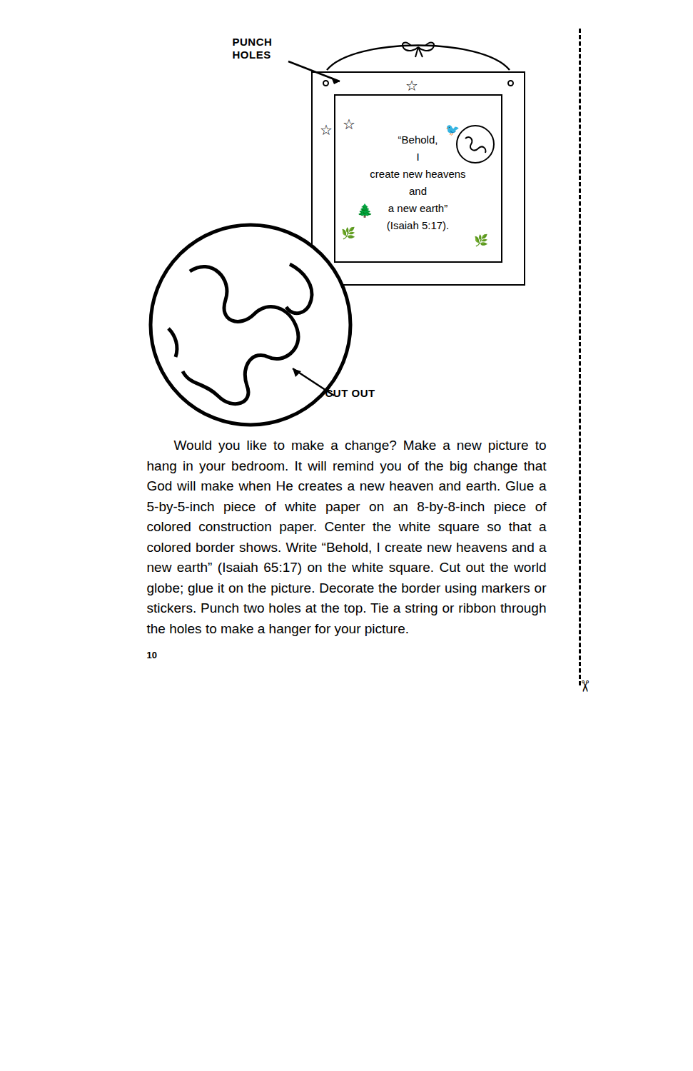✂
PUNCH
HOLES
☆ ☆ ☆
🐦 🌲 🌿 🌿
“Behold,
I
create new heavens
and
a new earth”
(Isaiah 5:17).
CUT OUT
Would you like to make a change? Make a new picture to hang in your bedroom. It will remind you of the big change that God will make when He creates a new heaven and earth. Glue a 5-by-5-inch piece of white paper on an 8-by-8-inch piece of colored construction paper. Center the white square so that a colored border shows. Write “Behold, I create new heavens and a new earth” (Isaiah 65:17) on the white square. Cut out the world globe; glue it on the picture. Decorate the border using markers or stickers. Punch two holes at the top. Tie a string or ribbon through the holes to make a hanger for your picture.
10